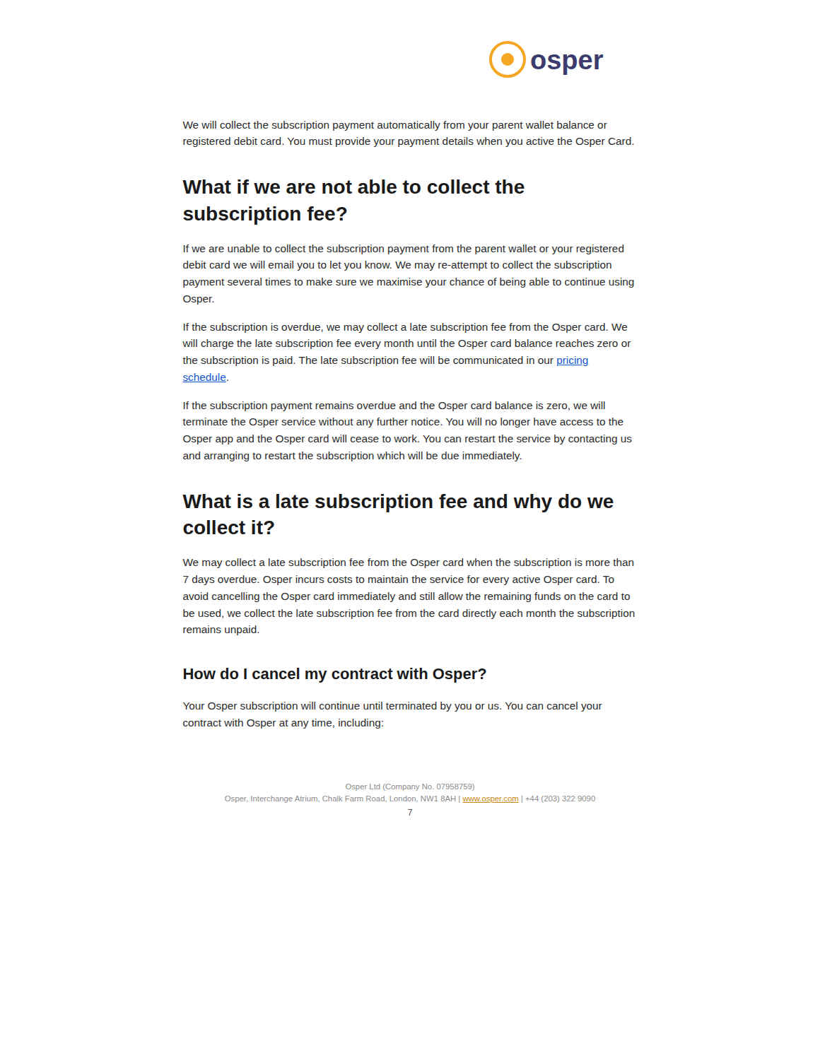osper
We will collect the subscription payment automatically from your parent wallet balance or registered debit card. You must provide your payment details when you active the Osper Card.
What if we are not able to collect the subscription fee?
If we are unable to collect the subscription payment from the parent wallet or your registered debit card we will email you to let you know. We may re-attempt to collect the subscription payment several times to make sure we maximise your chance of being able to continue using Osper.
If the subscription is overdue, we may collect a late subscription fee from the Osper card. We will charge the late subscription fee every month until the Osper card balance reaches zero or the subscription is paid. The late subscription fee will be communicated in our pricing schedule.
If the subscription payment remains overdue and the Osper card balance is zero, we will terminate the Osper service without any further notice. You will no longer have access to the Osper app and the Osper card will cease to work. You can restart the service by contacting us and arranging to restart the subscription which will be due immediately.
What is a late subscription fee and why do we collect it?
We may collect a late subscription fee from the Osper card when the subscription is more than 7 days overdue. Osper incurs costs to maintain the service for every active Osper card. To avoid cancelling the Osper card immediately and still allow the remaining funds on the card to be used, we collect the late subscription fee from the card directly each month the subscription remains unpaid.
How do I cancel my contract with Osper?
Your Osper subscription will continue until terminated by you or us. You can cancel your contract with Osper at any time, including:
Osper Ltd (Company No. 07958759)
Osper, Interchange Atrium, Chalk Farm Road, London, NW1 8AH | www.osper.com | +44 (203) 322 9090
7